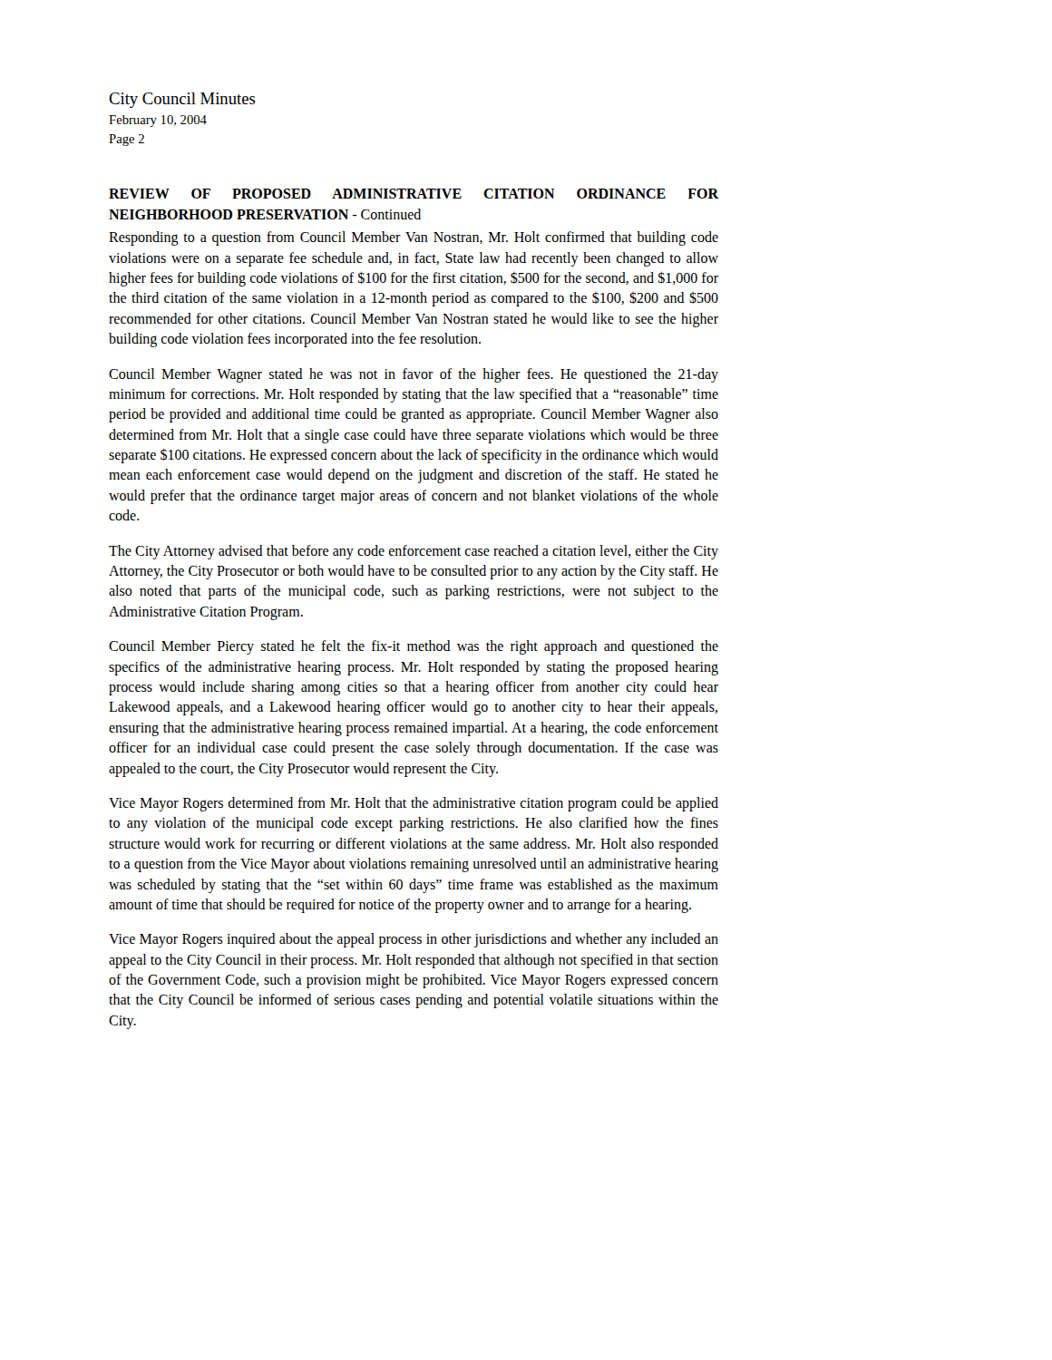City Council Minutes
February 10, 2004
Page 2
Review of Proposed Administrative Citation Ordinance for Neighborhood Preservation - Continued
Responding to a question from Council Member Van Nostran, Mr. Holt confirmed that building code violations were on a separate fee schedule and, in fact, State law had recently been changed to allow higher fees for building code violations of $100 for the first citation, $500 for the second, and $1,000 for the third citation of the same violation in a 12-month period as compared to the $100, $200 and $500 recommended for other citations. Council Member Van Nostran stated he would like to see the higher building code violation fees incorporated into the fee resolution.
Council Member Wagner stated he was not in favor of the higher fees. He questioned the 21-day minimum for corrections. Mr. Holt responded by stating that the law specified that a “reasonable” time period be provided and additional time could be granted as appropriate. Council Member Wagner also determined from Mr. Holt that a single case could have three separate violations which would be three separate $100 citations. He expressed concern about the lack of specificity in the ordinance which would mean each enforcement case would depend on the judgment and discretion of the staff. He stated he would prefer that the ordinance target major areas of concern and not blanket violations of the whole code.
The City Attorney advised that before any code enforcement case reached a citation level, either the City Attorney, the City Prosecutor or both would have to be consulted prior to any action by the City staff. He also noted that parts of the municipal code, such as parking restrictions, were not subject to the Administrative Citation Program.
Council Member Piercy stated he felt the fix-it method was the right approach and questioned the specifics of the administrative hearing process. Mr. Holt responded by stating the proposed hearing process would include sharing among cities so that a hearing officer from another city could hear Lakewood appeals, and a Lakewood hearing officer would go to another city to hear their appeals, ensuring that the administrative hearing process remained impartial. At a hearing, the code enforcement officer for an individual case could present the case solely through documentation. If the case was appealed to the court, the City Prosecutor would represent the City.
Vice Mayor Rogers determined from Mr. Holt that the administrative citation program could be applied to any violation of the municipal code except parking restrictions. He also clarified how the fines structure would work for recurring or different violations at the same address. Mr. Holt also responded to a question from the Vice Mayor about violations remaining unresolved until an administrative hearing was scheduled by stating that the “set within 60 days” time frame was established as the maximum amount of time that should be required for notice of the property owner and to arrange for a hearing.
Vice Mayor Rogers inquired about the appeal process in other jurisdictions and whether any included an appeal to the City Council in their process. Mr. Holt responded that although not specified in that section of the Government Code, such a provision might be prohibited. Vice Mayor Rogers expressed concern that the City Council be informed of serious cases pending and potential volatile situations within the City.